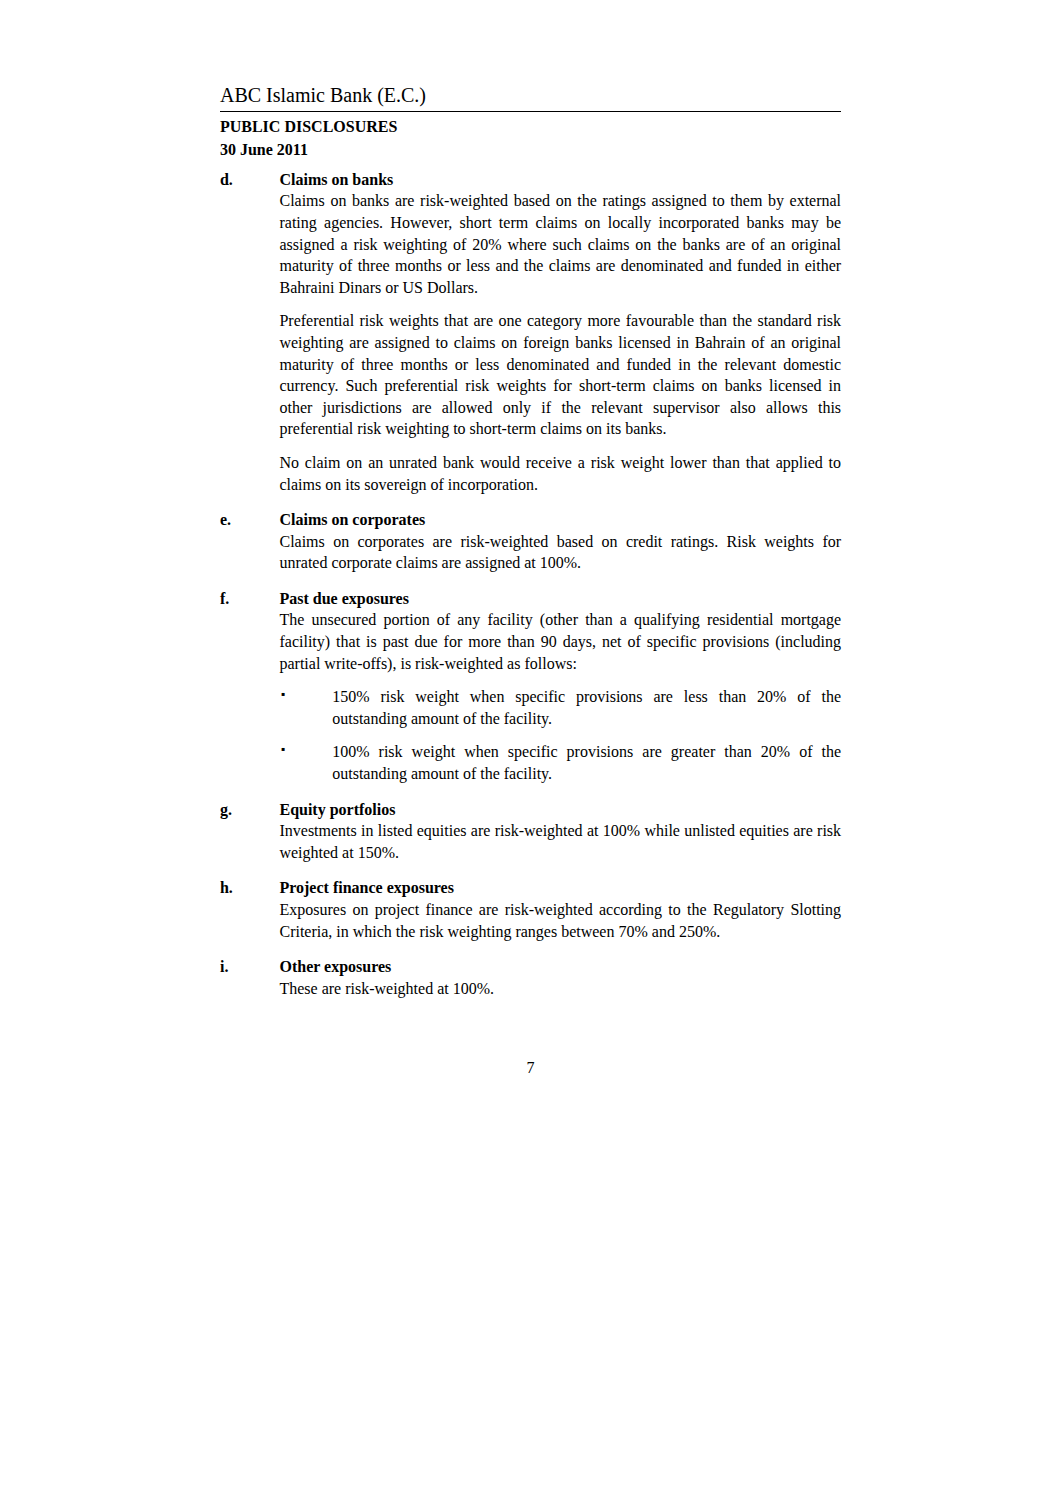ABC Islamic Bank (E.C.)
PUBLIC DISCLOSURES
30 June 2011
d.
Claims on banks
Claims on banks are risk-weighted based on the ratings assigned to them by external rating agencies. However, short term claims on locally incorporated banks may be assigned a risk weighting of 20% where such claims on the banks are of an original maturity of three months or less and the claims are denominated and funded in either Bahraini Dinars or US Dollars.
Preferential risk weights that are one category more favourable than the standard risk weighting are assigned to claims on foreign banks licensed in Bahrain of an original maturity of three months or less denominated and funded in the relevant domestic currency. Such preferential risk weights for short-term claims on banks licensed in other jurisdictions are allowed only if the relevant supervisor also allows this preferential risk weighting to short-term claims on its banks.
No claim on an unrated bank would receive a risk weight lower than that applied to claims on its sovereign of incorporation.
e.
Claims on corporates
Claims on corporates are risk-weighted based on credit ratings. Risk weights for unrated corporate claims are assigned at 100%.
f.
Past due exposures
The unsecured portion of any facility (other than a qualifying residential mortgage facility) that is past due for more than 90 days, net of specific provisions (including partial write-offs), is risk-weighted as follows:
▪ 150% risk weight when specific provisions are less than 20% of the outstanding amount of the facility.
▪ 100% risk weight when specific provisions are greater than 20% of the outstanding amount of the facility.
g.
Equity portfolios
Investments in listed equities are risk-weighted at 100% while unlisted equities are risk weighted at 150%.
h.
Project finance exposures
Exposures on project finance are risk-weighted according to the Regulatory Slotting Criteria, in which the risk weighting ranges between 70% and 250%.
i.
Other exposures
These are risk-weighted at 100%.
7